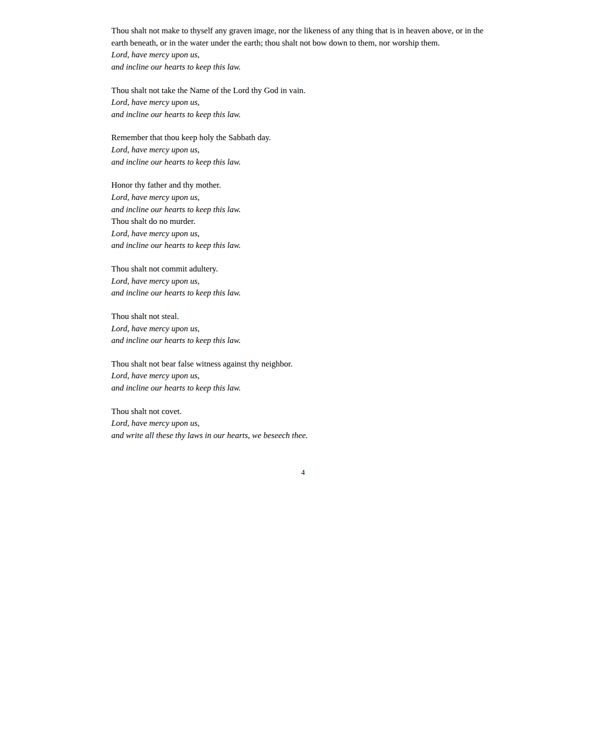Thou shalt not make to thyself any graven image, nor the likeness of any thing that is in heaven above, or in the earth beneath, or in the water under the earth; thou shalt not bow down to them, nor worship them.
Lord, have mercy upon us,
and incline our hearts to keep this law.
Thou shalt not take the Name of the Lord thy God in vain.
Lord, have mercy upon us,
and incline our hearts to keep this law.
Remember that thou keep holy the Sabbath day.
Lord, have mercy upon us,
and incline our hearts to keep this law.
Honor thy father and thy mother.
Lord, have mercy upon us,
and incline our hearts to keep this law.
Thou shalt do no murder.
Lord, have mercy upon us,
and incline our hearts to keep this law.
Thou shalt not commit adultery.
Lord, have mercy upon us,
and incline our hearts to keep this law.
Thou shalt not steal.
Lord, have mercy upon us,
and incline our hearts to keep this law.
Thou shalt not bear false witness against thy neighbor.
Lord, have mercy upon us,
and incline our hearts to keep this law.
Thou shalt not covet.
Lord, have mercy upon us,
and write all these thy laws in our hearts, we beseech thee.
4